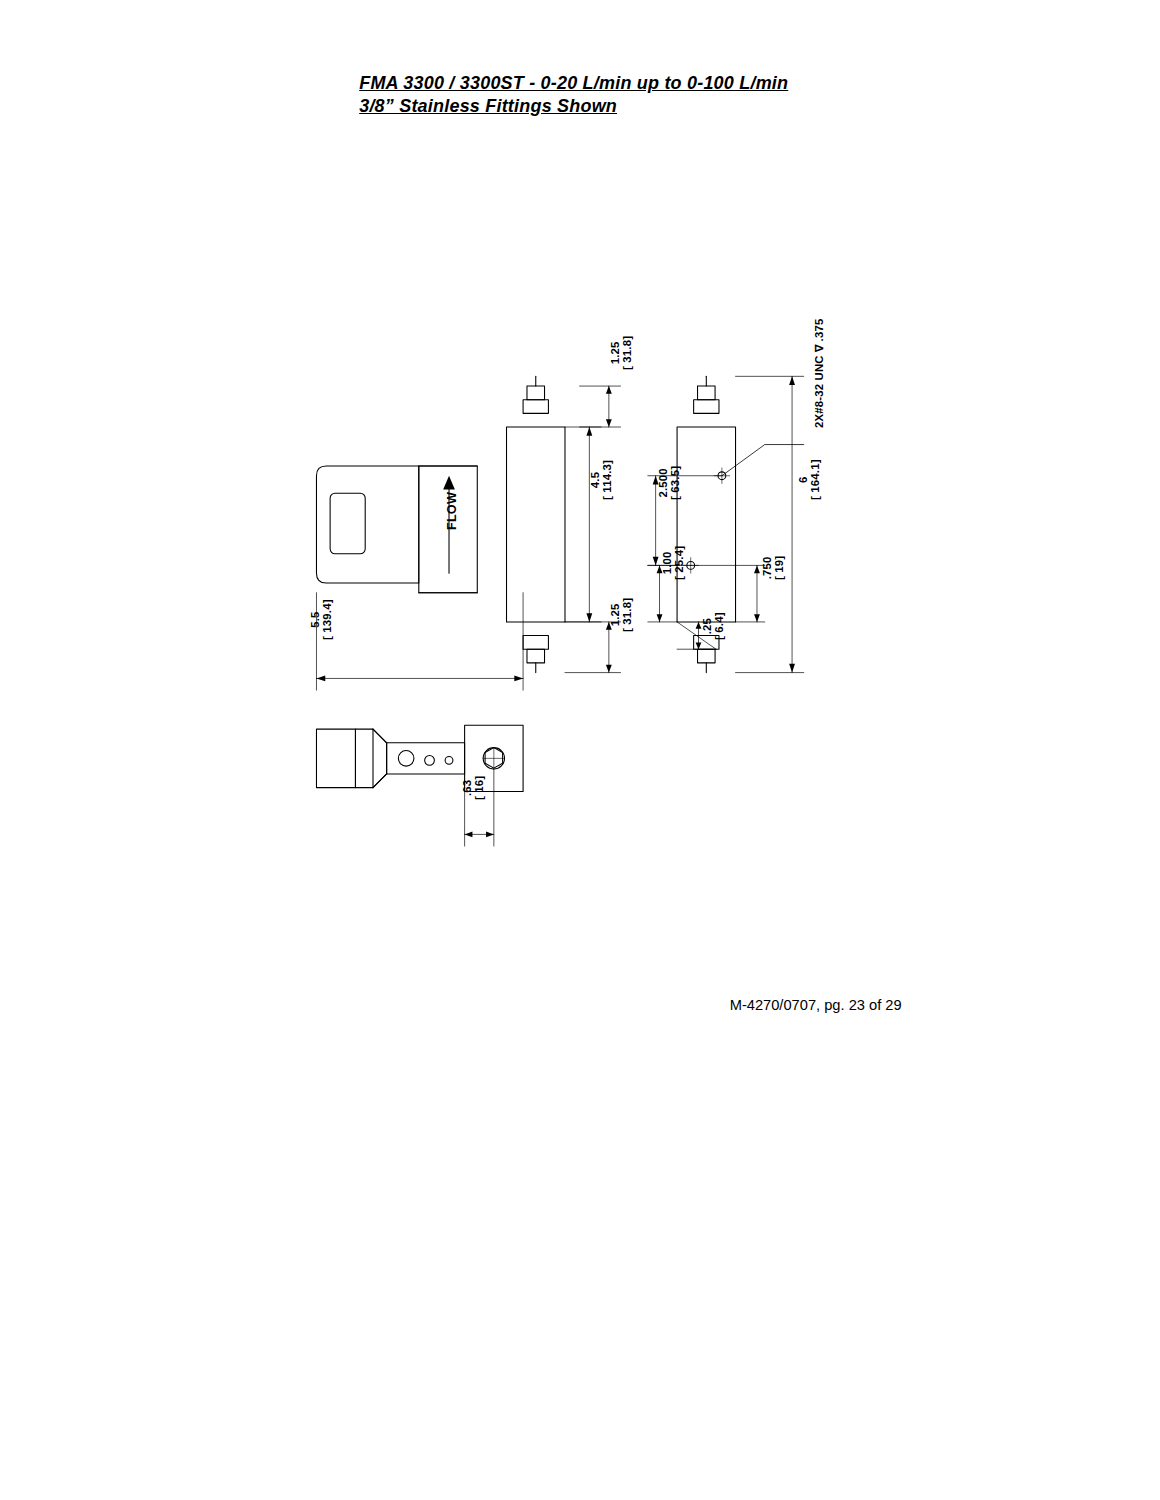FMA 3300 / 3300ST - 0-20 L/min up to 0-100 L/min
3/8” Stainless Fittings Shown
1.25
[ 31.8]
4.5
[ 114.3]
2.500
[ 63.5]
6
[ 164.1]
.750
[ 19]
1.00
[ 25.4]
.25
[ 6.4]
1.25
[ 31.8]
5.5
[ 139.4]
.63
[ 16]
FLOW
2X#8-32 UNC ∇ .375
M-4270/0707, pg. 23 of 29